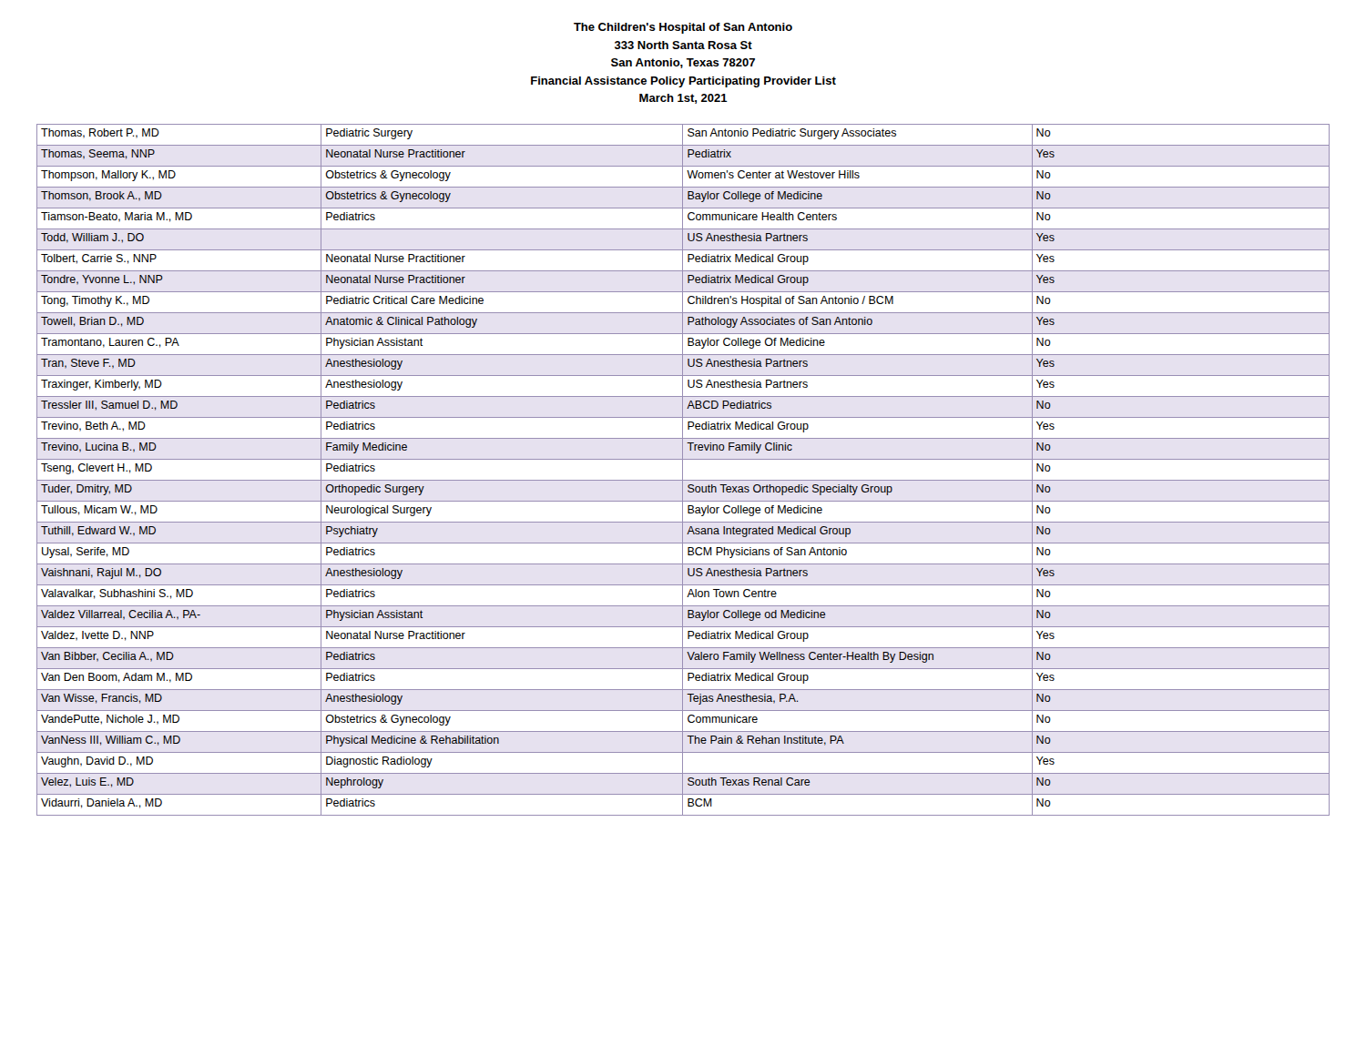The Children's Hospital of San Antonio
333 North Santa Rosa St
San Antonio, Texas 78207
Financial Assistance Policy Participating Provider List
March 1st, 2021
| Thomas, Robert P., MD | Pediatric Surgery | San Antonio Pediatric Surgery Associates | No |
| Thomas, Seema, NNP | Neonatal Nurse Practitioner | Pediatrix | Yes |
| Thompson, Mallory K., MD | Obstetrics & Gynecology | Women's Center at Westover Hills | No |
| Thomson, Brook A., MD | Obstetrics & Gynecology | Baylor College of Medicine | No |
| Tiamson-Beato, Maria M., MD | Pediatrics | Communicare Health Centers | No |
| Todd, William J., DO | | US Anesthesia Partners | Yes |
| Tolbert, Carrie S., NNP | Neonatal Nurse Practitioner | Pediatrix Medical Group | Yes |
| Tondre, Yvonne L., NNP | Neonatal Nurse Practitioner | Pediatrix Medical Group | Yes |
| Tong, Timothy K., MD | Pediatric Critical Care Medicine | Children's Hospital of San Antonio / BCM | No |
| Towell, Brian D., MD | Anatomic & Clinical Pathology | Pathology Associates of San Antonio | Yes |
| Tramontano, Lauren C., PA | Physician Assistant | Baylor College Of Medicine | No |
| Tran, Steve F., MD | Anesthesiology | US Anesthesia Partners | Yes |
| Traxinger, Kimberly, MD | Anesthesiology | US Anesthesia Partners | Yes |
| Tressler III, Samuel D., MD | Pediatrics | ABCD Pediatrics | No |
| Trevino, Beth A., MD | Pediatrics | Pediatrix Medical Group | Yes |
| Trevino, Lucina B., MD | Family Medicine | Trevino Family Clinic | No |
| Tseng, Clevert H., MD | Pediatrics | | No |
| Tuder, Dmitry, MD | Orthopedic Surgery | South Texas Orthopedic Specialty Group | No |
| Tullous, Micam W., MD | Neurological Surgery | Baylor College of Medicine | No |
| Tuthill, Edward W., MD | Psychiatry | Asana Integrated Medical Group | No |
| Uysal, Serife, MD | Pediatrics | BCM Physicians of San Antonio | No |
| Vaishnani, Rajul M., DO | Anesthesiology | US Anesthesia Partners | Yes |
| Valavalkar, Subhashini S., MD | Pediatrics | Alon Town Centre | No |
| Valdez Villarreal, Cecilia A., PA- | Physician Assistant | Baylor College od Medicine | No |
| Valdez, Ivette D., NNP | Neonatal Nurse Practitioner | Pediatrix Medical Group | Yes |
| Van Bibber, Cecilia A., MD | Pediatrics | Valero Family Wellness Center-Health By Design | No |
| Van Den Boom, Adam M., MD | Pediatrics | Pediatrix Medical Group | Yes |
| Van Wisse, Francis, MD | Anesthesiology | Tejas Anesthesia, P.A. | No |
| VandePutte, Nichole J., MD | Obstetrics & Gynecology | Communicare | No |
| VanNess III, William C., MD | Physical Medicine & Rehabilitation | The Pain & Rehan Institute, PA | No |
| Vaughn, David D., MD | Diagnostic Radiology | | Yes |
| Velez, Luis E., MD | Nephrology | South Texas Renal Care | No |
| Vidaurri, Daniela A., MD | Pediatrics | BCM | No |